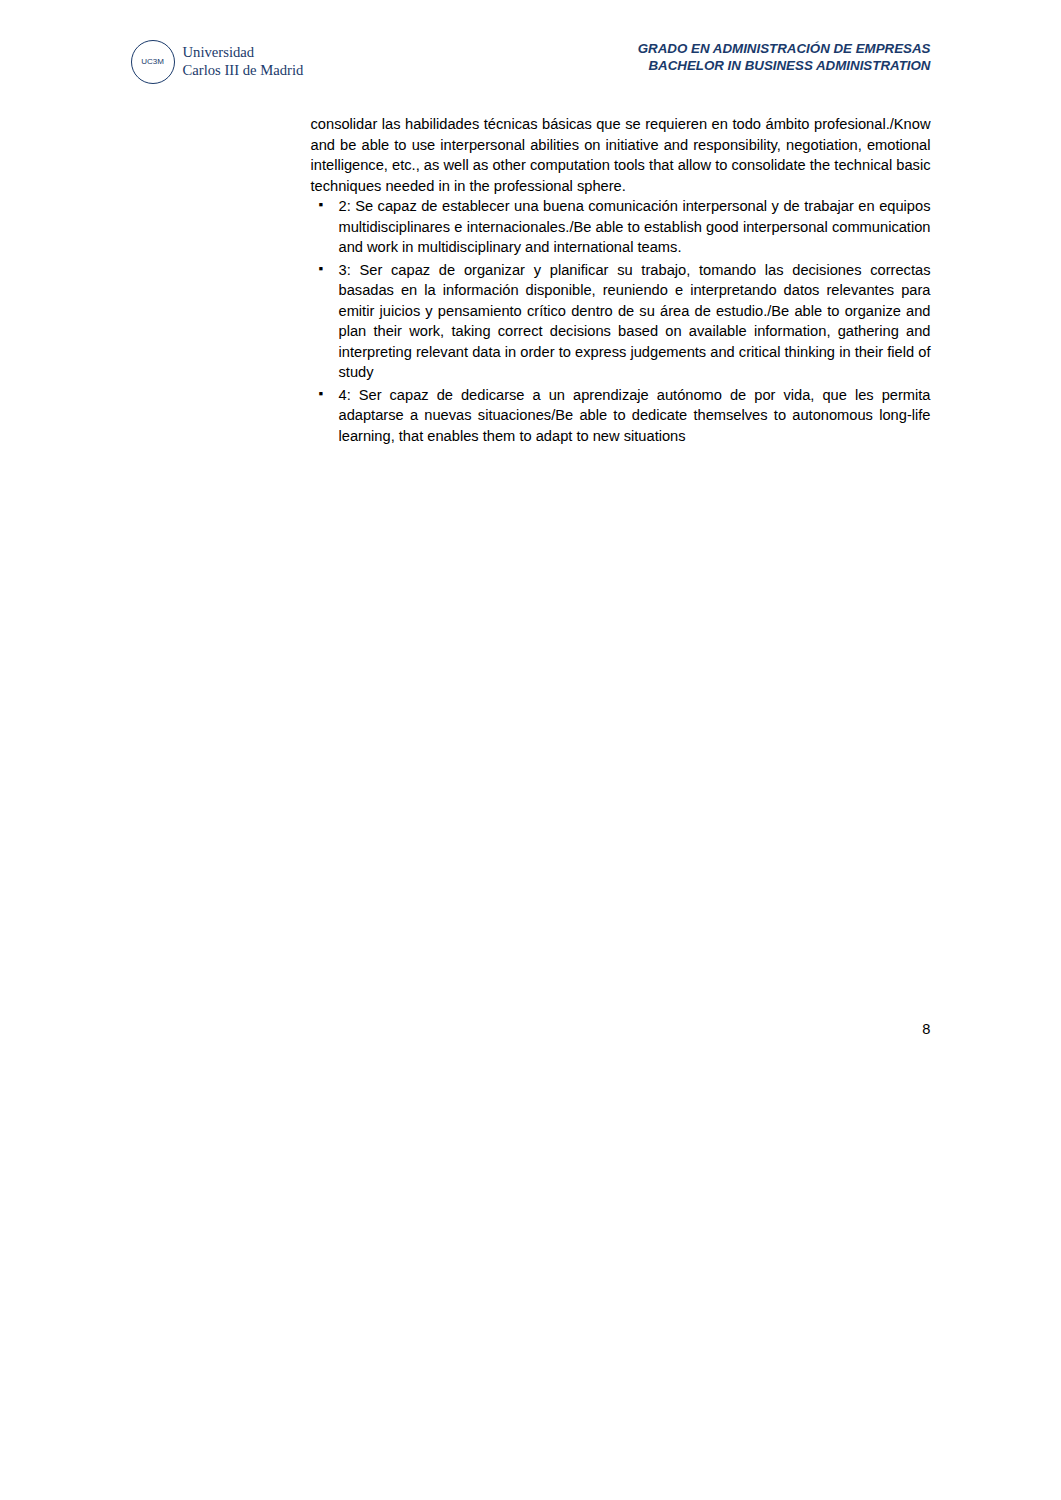UC3M
Universidad
Carlos III de Madrid
GRADO EN ADMINISTRACIÓN DE EMPRESAS
BACHELOR IN BUSINESS ADMINISTRATION
consolidar las habilidades técnicas básicas que se requieren en todo ámbito profesional./Know and be able to use interpersonal abilities on initiative and responsibility, negotiation, emotional intelligence, etc., as well as other computation tools that allow to consolidate the technical basic techniques needed in in the professional sphere.
2: Se capaz de establecer una buena comunicación interpersonal y de trabajar en equipos multidisciplinares e internacionales./Be able to establish good interpersonal communication and work in multidisciplinary and international teams.
3: Ser capaz de organizar y planificar su trabajo, tomando las decisiones correctas basadas en la información disponible, reuniendo e interpretando datos relevantes para emitir juicios y pensamiento crítico dentro de su área de estudio./Be able to organize and plan their work, taking correct decisions based on available information, gathering and interpreting relevant data in order to express judgements and critical thinking in their field of study
4: Ser capaz de dedicarse a un aprendizaje autónomo de por vida, que les permita adaptarse a nuevas situaciones/Be able to dedicate themselves to autonomous long-life learning, that enables them to adapt to new situations
8